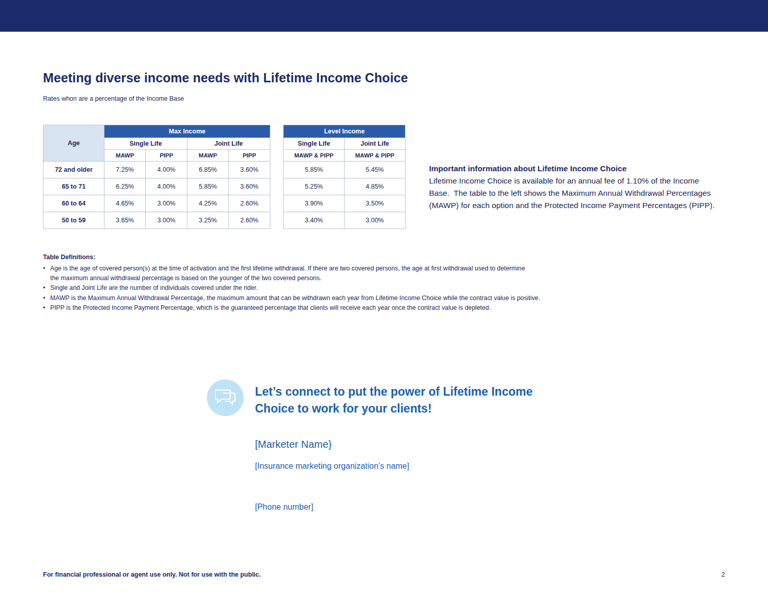Meeting diverse income needs with Lifetime Income Choice
Rates whon are a percentage of the Income Base
| Age | Max Income |
| Single Life | Joint Life |
| MAWP | PIPP | MAWP | PIPP |
| 72 and older | 7.25% | 4.00% | 6.85% | 3.60% |
| 65 to 71 | 6.25% | 4.00% | 5.85% | 3.60% |
| 60 to 64 | 4.65% | 3.00% | 4.25% | 2.60% |
| 50 to 59 | 3.65% | 3.00% | 3.25% | 2.60% |
| Level Income |
| --- |
| Single Life | Joint Life |
| MAWP & PIPP | MAWP & PIPP |
| 5.85% | 5.45% |
| 5.25% | 4.85% |
| 3.90% | 3.50% |
| 3.40% | 3.00% |
Important information about Lifetime Income Choice
Lifetime Income Choice is available for an annual fee of 1.10% of the Income Base. The table to the left shows the Maximum Annual Withdrawal Percentages (MAWP) for each option and the Protected Income Payment Percentages (PIPP).
Table Definitions:
Age is the age of covered person(s) at the time of activation and the first lifetime withdrawal. If there are two covered persons, the age at first withdrawal used to determinethe maximum annual withdrawal percentage is based on the younger of the two covered persons.
Single and Joint Life are the number of individuals covered under the rider.
MAWP is the Maximum Annual Withdrawal Percentage, the maximum amount that can be withdrawn each year from Lifetime Income Choice while the contract value is positive.
PIPP is the Protected Income Payment Percentage, which is the guaranteed percentage that clients will receive each year once the contract value is depleted.
Let’s connect to put the power of Lifetime Income
Choice to work for your clients!
[Marketer Name}
[Insurance marketing organization’s name]
[Phone number]
For financial professional or agent use only. Not for use with the public.
2